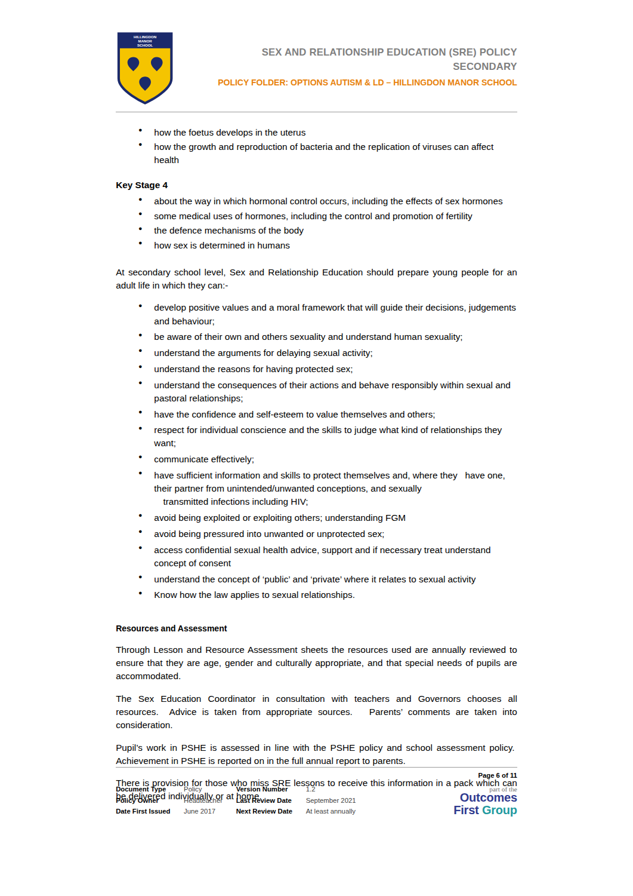HILLINGDON MANOR SCHOOL
SEX AND RELATIONSHIP EDUCATION (SRE) POLICY SECONDARY
POLICY FOLDER: OPTIONS AUTISM & LD – HILLINGDON MANOR SCHOOL
how the foetus develops in the uterus
how the growth and reproduction of bacteria and the replication of viruses can affect health
Key Stage 4
about the way in which hormonal control occurs, including the effects of sex hormones
some medical uses of hormones, including the control and promotion of fertility
the defence mechanisms of the body
how sex is determined in humans
At secondary school level, Sex and Relationship Education should prepare young people for an adult life in which they can:-
develop positive values and a moral framework that will guide their decisions, judgements and behaviour;
be aware of their own and others sexuality and understand human sexuality;
understand the arguments for delaying sexual activity;
understand the reasons for having protected sex;
understand the consequences of their actions and behave responsibly within sexual and pastoral relationships;
have the confidence and self-esteem to value themselves and others;
respect for individual conscience and the skills to judge what kind of relationships they want;
communicate effectively;
have sufficient information and skills to protect themselves and, where they have one, their partner from unintended/unwanted conceptions, and sexually transmitted infections including HIV;
avoid being exploited or exploiting others; understanding FGM
avoid being pressured into unwanted or unprotected sex;
access confidential sexual health advice, support and if necessary treat understand concept of consent
understand the concept of ‘public’ and ‘private’ where it relates to sexual activity
Know how the law applies to sexual relationships.
Resources and Assessment
Through Lesson and Resource Assessment sheets the resources used are annually reviewed to ensure that they are age, gender and culturally appropriate, and that special needs of pupils are accommodated.
The Sex Education Coordinator in consultation with teachers and Governors chooses all resources. Advice is taken from appropriate sources. Parents’ comments are taken into consideration.
Pupil’s work in PSHE is assessed in line with the PSHE policy and school assessment policy. Achievement in PSHE is reported on in the full annual report to parents.
There is provision for those who miss SRE lessons to receive this information in a pack which can be delivered individually or at home.
Page 6 of 11
Document Type Policy Version Number 1.2 Policy Owner Headteacher Last Review Date September 2021 Date First Issued June 2017 Next Review Date At least annually
part of the
Outcomes
First Group